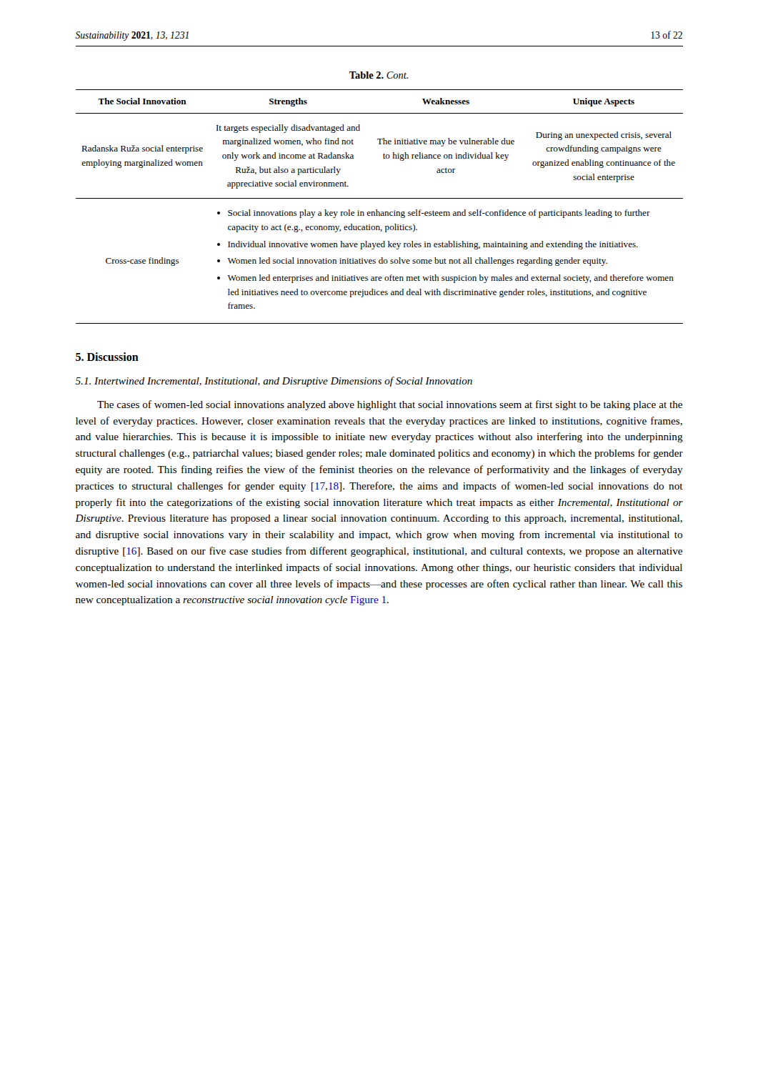Sustainability 2021, 13, 1231 13 of 22
Table 2. Cont.
| The Social Innovation | Strengths | Weaknesses | Unique Aspects |
| --- | --- | --- | --- |
| Radanska Ruža social enterprise employing marginalized women | It targets especially disadvantaged and marginalized women, who find not only work and income at Radanska Ruža, but also a particularly appreciative social environment. | The initiative may be vulnerable due to high reliance on individual key actor | During an unexpected crisis, several crowdfunding campaigns were organized enabling continuance of the social enterprise |
| Cross-case findings | Social innovations play a key role in enhancing self-esteem and self-confidence of participants leading to further capacity to act (e.g., economy, education, politics). Individual innovative women have played key roles in establishing, maintaining and extending the initiatives. Women led social innovation initiatives do solve some but not all challenges regarding gender equity. Women led enterprises and initiatives are often met with suspicion by males and external society, and therefore women led initiatives need to overcome prejudices and deal with discriminative gender roles, institutions, and cognitive frames. |
5. Discussion
5.1. Intertwined Incremental, Institutional, and Disruptive Dimensions of Social Innovation
The cases of women-led social innovations analyzed above highlight that social innovations seem at first sight to be taking place at the level of everyday practices. However, closer examination reveals that the everyday practices are linked to institutions, cognitive frames, and value hierarchies. This is because it is impossible to initiate new everyday practices without also interfering into the underpinning structural challenges (e.g., patriarchal values; biased gender roles; male dominated politics and economy) in which the problems for gender equity are rooted. This finding reifies the view of the feminist theories on the relevance of performativity and the linkages of everyday practices to structural challenges for gender equity [17,18]. Therefore, the aims and impacts of women-led social innovations do not properly fit into the categorizations of the existing social innovation literature which treat impacts as either Incremental, Institutional or Disruptive. Previous literature has proposed a linear social innovation continuum. According to this approach, incremental, institutional, and disruptive social innovations vary in their scalability and impact, which grow when moving from incremental via institutional to disruptive [16]. Based on our five case studies from different geographical, institutional, and cultural contexts, we propose an alternative conceptualization to understand the interlinked impacts of social innovations. Among other things, our heuristic considers that individual women-led social innovations can cover all three levels of impacts—and these processes are often cyclical rather than linear. We call this new conceptualization a reconstructive social innovation cycle Figure 1.